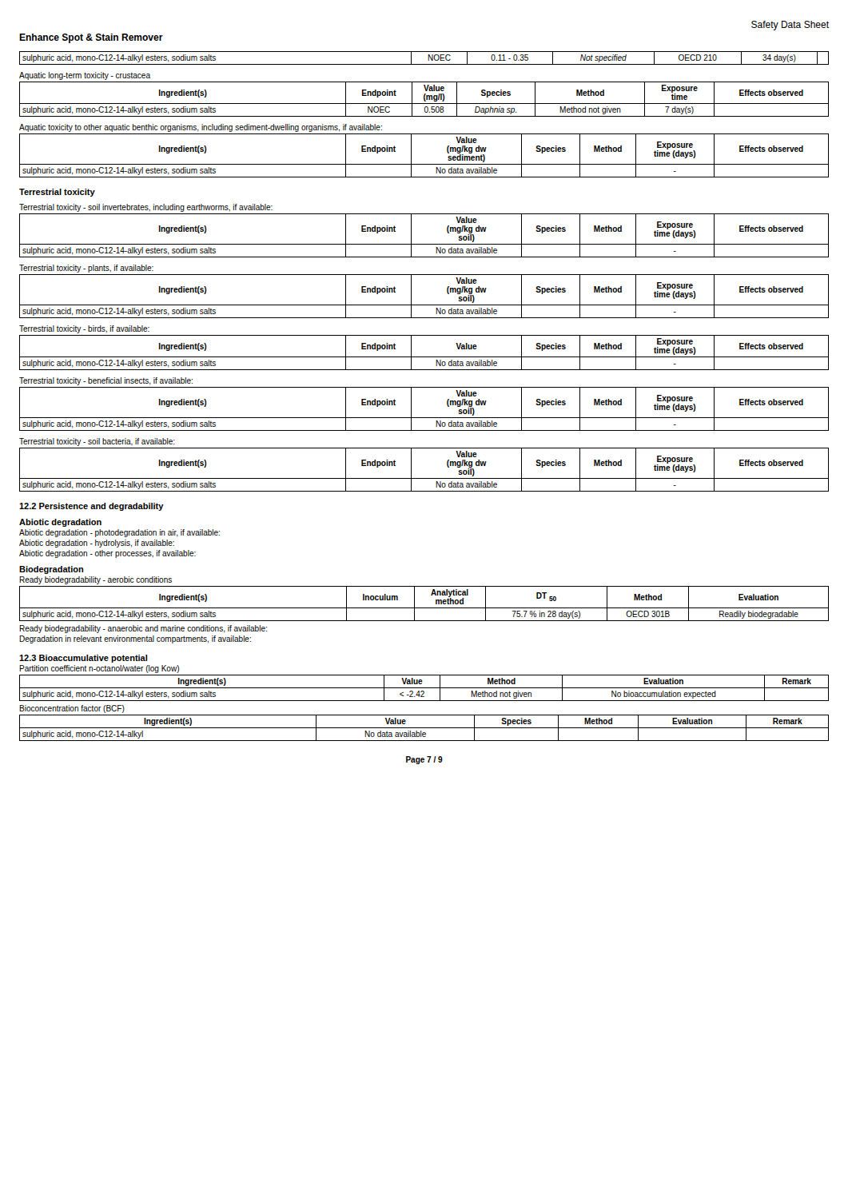Safety Data Sheet
Enhance Spot & Stain Remover
| sulphuric acid, mono-C12-14-alkyl esters, sodium salts | NOEC | 0.11 - 0.35 | Not specified | OECD 210 | 34 day(s) | |
Aquatic long-term toxicity - crustacea
| Ingredient(s) | Endpoint | Value (mg/l) | Species | Method | Exposure time | Effects observed |
| --- | --- | --- | --- | --- | --- | --- |
| sulphuric acid, mono-C12-14-alkyl esters, sodium salts | NOEC | 0.508 | Daphnia sp. | Method not given | 7 day(s) | |
Aquatic toxicity to other aquatic benthic organisms, including sediment-dwelling organisms, if available:
| Ingredient(s) | Endpoint | Value (mg/kg dw sediment) | Species | Method | Exposure time (days) | Effects observed |
| --- | --- | --- | --- | --- | --- | --- |
| sulphuric acid, mono-C12-14-alkyl esters, sodium salts | | No data available | | | - | |
Terrestrial toxicity
Terrestrial toxicity - soil invertebrates, including earthworms, if available:
| Ingredient(s) | Endpoint | Value (mg/kg dw soil) | Species | Method | Exposure time (days) | Effects observed |
| --- | --- | --- | --- | --- | --- | --- |
| sulphuric acid, mono-C12-14-alkyl esters, sodium salts | | No data available | | | - | |
Terrestrial toxicity - plants, if available:
| Ingredient(s) | Endpoint | Value (mg/kg dw soil) | Species | Method | Exposure time (days) | Effects observed |
| --- | --- | --- | --- | --- | --- | --- |
| sulphuric acid, mono-C12-14-alkyl esters, sodium salts | | No data available | | | - | |
Terrestrial toxicity - birds, if available:
| Ingredient(s) | Endpoint | Value | Species | Method | Exposure time (days) | Effects observed |
| --- | --- | --- | --- | --- | --- | --- |
| sulphuric acid, mono-C12-14-alkyl esters, sodium salts | | No data available | | | - | |
Terrestrial toxicity - beneficial insects, if available:
| Ingredient(s) | Endpoint | Value (mg/kg dw soil) | Species | Method | Exposure time (days) | Effects observed |
| --- | --- | --- | --- | --- | --- | --- |
| sulphuric acid, mono-C12-14-alkyl esters, sodium salts | | No data available | | | - | |
Terrestrial toxicity - soil bacteria, if available:
| Ingredient(s) | Endpoint | Value (mg/kg dw soil) | Species | Method | Exposure time (days) | Effects observed |
| --- | --- | --- | --- | --- | --- | --- |
| sulphuric acid, mono-C12-14-alkyl esters, sodium salts | | No data available | | | - | |
12.2 Persistence and degradability
Abiotic degradation
Abiotic degradation - photodegradation in air, if available:
Abiotic degradation - hydrolysis, if available:
Abiotic degradation - other processes, if available:
Biodegradation
Ready biodegradability - aerobic conditions
| Ingredient(s) | Inoculum | Analytical method | DT 50 | Method | Evaluation |
| --- | --- | --- | --- | --- | --- |
| sulphuric acid, mono-C12-14-alkyl esters, sodium salts | | | 75.7 % in 28 day(s) | OECD 301B | Readily biodegradable |
Ready biodegradability - anaerobic and marine conditions, if available:
Degradation in relevant environmental compartments, if available:
12.3 Bioaccumulative potential
Partition coefficient n-octanol/water (log Kow)
| Ingredient(s) | Value | Method | Evaluation | Remark |
| --- | --- | --- | --- | --- |
| sulphuric acid, mono-C12-14-alkyl esters, sodium salts | < -2.42 | Method not given | No bioaccumulation expected | |
Bioconcentration factor (BCF)
| Ingredient(s) | Value | Species | Method | Evaluation | Remark |
| --- | --- | --- | --- | --- | --- |
| sulphuric acid, mono-C12-14-alkyl | No data available | | | | |
Page 7 / 9